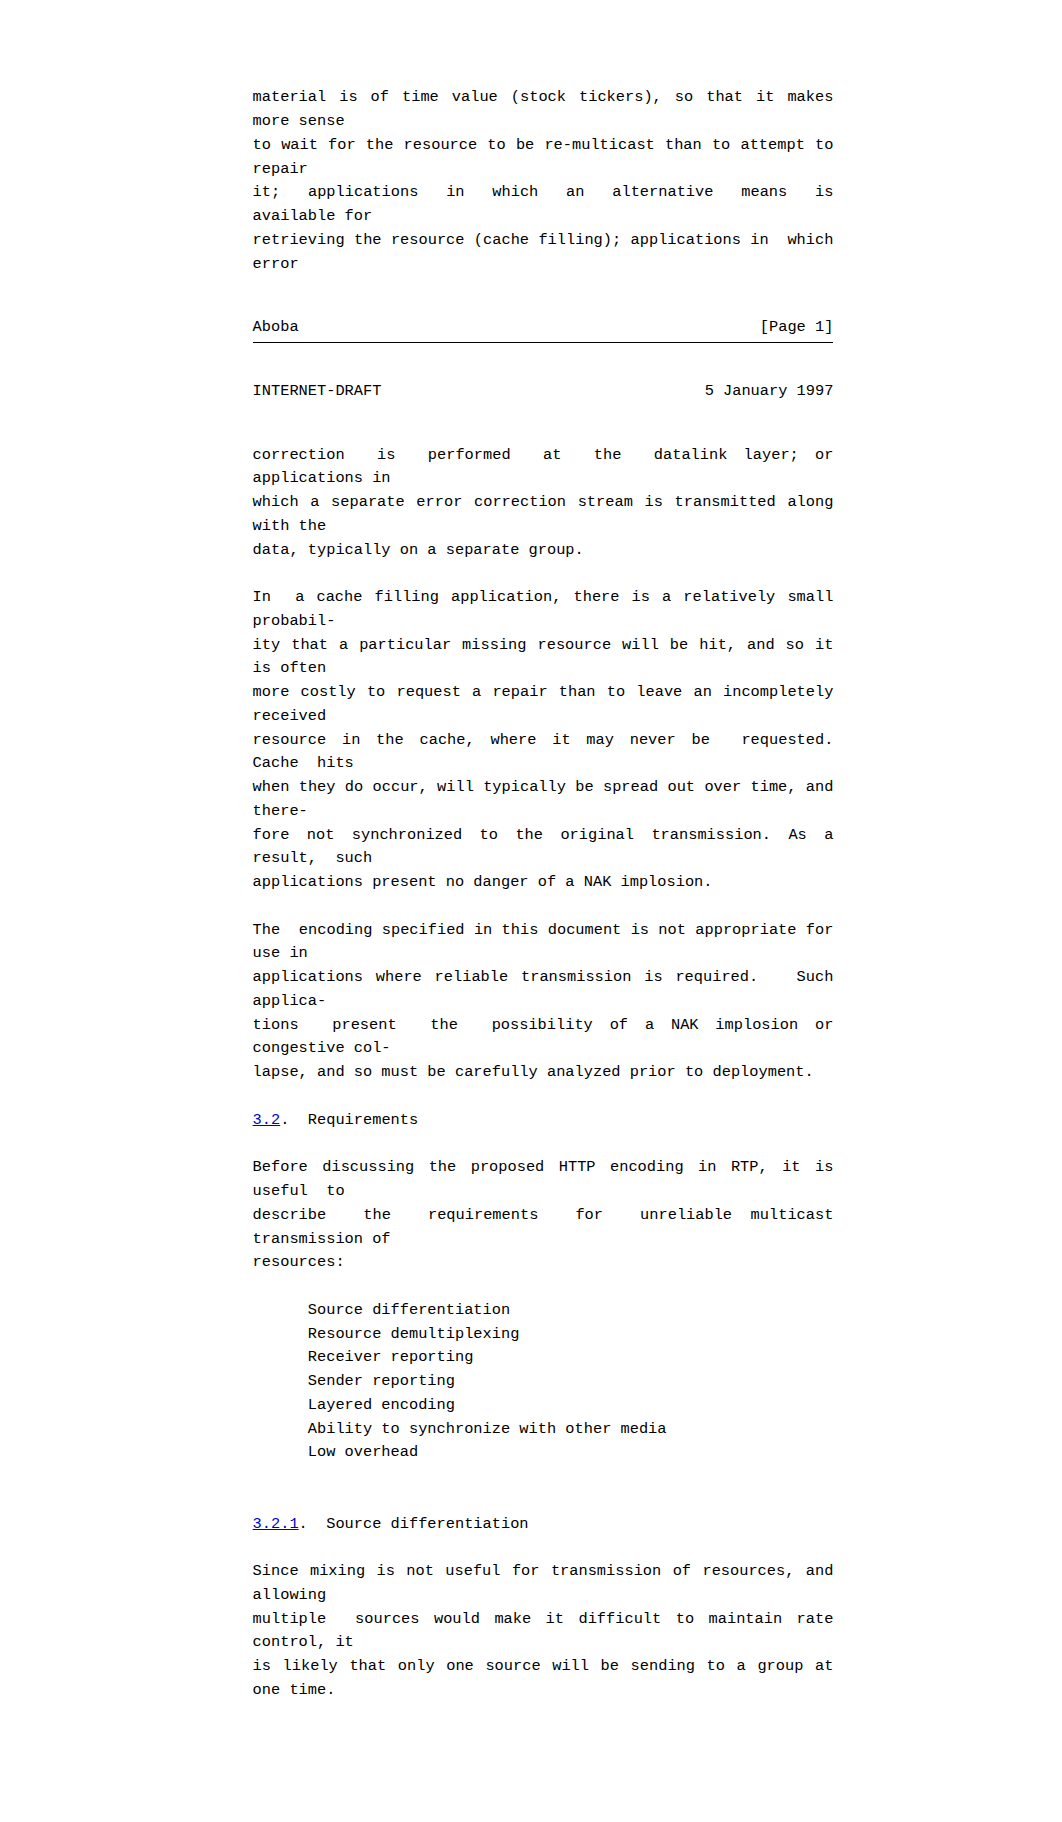material is of time value (stock tickers), so that it makes more sense to wait for the resource to be re-multicast than to attempt to repair it; applications in which an alternative means is available for retrieving the resource (cache filling); applications in which error
Aboba [Page 1]
INTERNET-DRAFT 5 January 1997
correction is performed at the datalink layer; or applications in which a separate error correction stream is transmitted along with the data, typically on a separate group.
In a cache filling application, there is a relatively small probabil- ity that a particular missing resource will be hit, and so it is often more costly to request a repair than to leave an incompletely received resource in the cache, where it may never be requested. Cache hits when they do occur, will typically be spread out over time, and there- fore not synchronized to the original transmission. As a result, such applications present no danger of a NAK implosion.
The encoding specified in this document is not appropriate for use in applications where reliable transmission is required. Such applica- tions present the possibility of a NAK implosion or congestive col- lapse, and so must be carefully analyzed prior to deployment.
3.2. Requirements
Before discussing the proposed HTTP encoding in RTP, it is useful to describe the requirements for unreliable multicast transmission of resources:
Source differentiation Resource demultiplexing Receiver reporting Sender reporting Layered encoding Ability to synchronize with other media Low overhead
3.2.1. Source differentiation
Since mixing is not useful for transmission of resources, and allowing multiple sources would make it difficult to maintain rate control, it is likely that only one source will be sending to a group at one time.